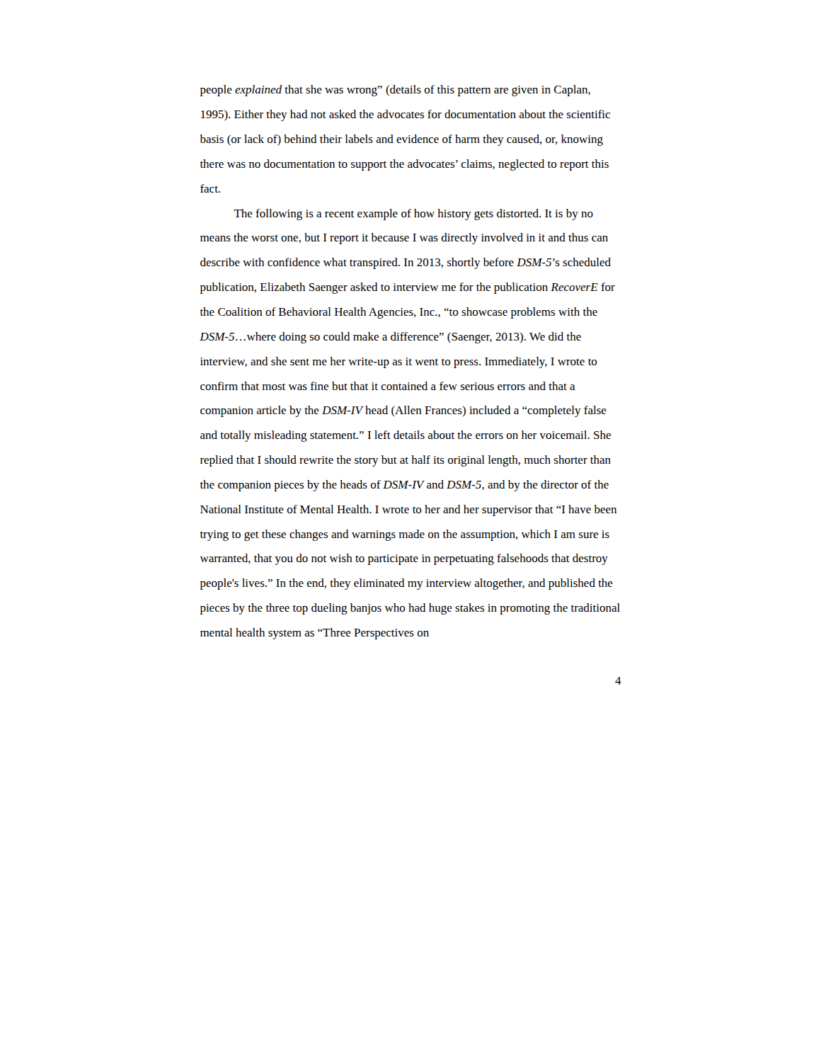people explained that she was wrong” (details of this pattern are given in Caplan, 1995). Either they had not asked the advocates for documentation about the scientific basis (or lack of) behind their labels and evidence of harm they caused, or, knowing there was no documentation to support the advocates’ claims, neglected to report this fact.
The following is a recent example of how history gets distorted. It is by no means the worst one, but I report it because I was directly involved in it and thus can describe with confidence what transpired. In 2013, shortly before DSM-5’s scheduled publication, Elizabeth Saenger asked to interview me for the publication RecoverE for the Coalition of Behavioral Health Agencies, Inc., “to showcase problems with the DSM-5…where doing so could make a difference” (Saenger, 2013). We did the interview, and she sent me her write-up as it went to press. Immediately, I wrote to confirm that most was fine but that it contained a few serious errors and that a companion article by the DSM-IV head (Allen Frances) included a “completely false and totally misleading statement.” I left details about the errors on her voicemail. She replied that I should rewrite the story but at half its original length, much shorter than the companion pieces by the heads of DSM-IV and DSM-5, and by the director of the National Institute of Mental Health. I wrote to her and her supervisor that “I have been trying to get these changes and warnings made on the assumption, which I am sure is warranted, that you do not wish to participate in perpetuating falsehoods that destroy people's lives.” In the end, they eliminated my interview altogether, and published the pieces by the three top dueling banjos who had huge stakes in promoting the traditional mental health system as “Three Perspectives on
4